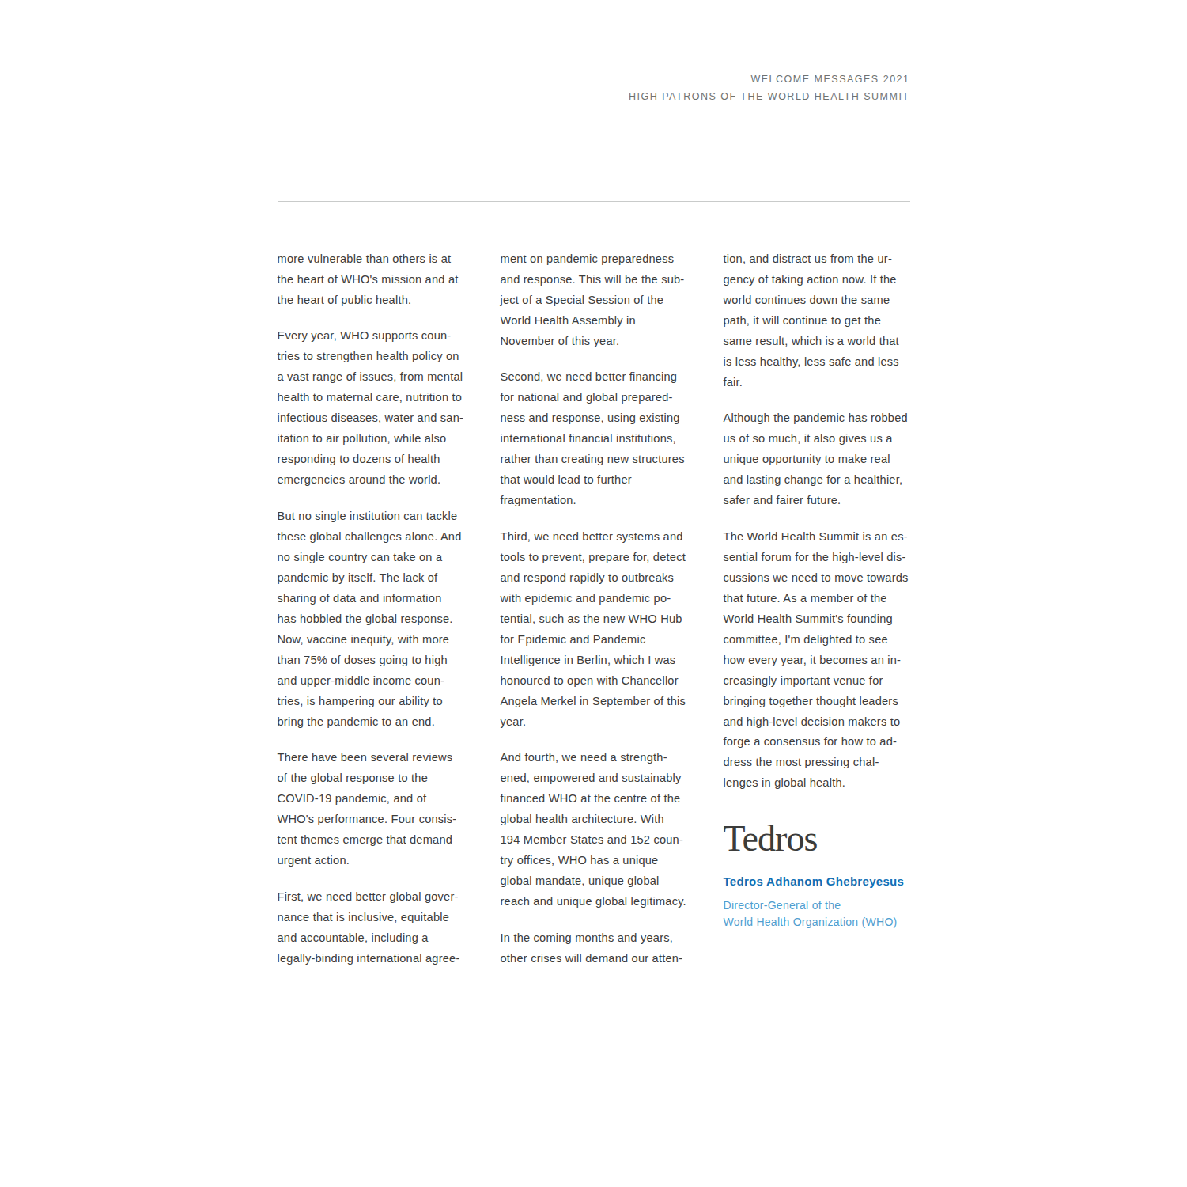Welcome Messages 2021 High Patrons of the World Health Summit
more vulnerable than others is at the heart of WHO's mission and at the heart of public health.
Every year, WHO supports countries to strengthen health policy on a vast range of issues, from mental health to maternal care, nutrition to infectious diseases, water and sanitation to air pollution, while also responding to dozens of health emergencies around the world.
But no single institution can tackle these global challenges alone. And no single country can take on a pandemic by itself. The lack of sharing of data and information has hobbled the global response. Now, vaccine inequity, with more than 75% of doses going to high and upper-middle income countries, is hampering our ability to bring the pandemic to an end.
There have been several reviews of the global response to the COVID-19 pandemic, and of WHO's performance. Four consistent themes emerge that demand urgent action.
First, we need better global governance that is inclusive, equitable and accountable, including a legally-binding international agreement on pandemic preparedness and response. This will be the subject of a Special Session of the World Health Assembly in November of this year.
Second, we need better financing for national and global preparedness and response, using existing international financial institutions, rather than creating new structures that would lead to further fragmentation.
Third, we need better systems and tools to prevent, prepare for, detect and respond rapidly to outbreaks with epidemic and pandemic potential, such as the new WHO Hub for Epidemic and Pandemic Intelligence in Berlin, which I was honoured to open with Chancellor Angela Merkel in September of this year.
And fourth, we need a strengthened, empowered and sustainably financed WHO at the centre of the global health architecture. With 194 Member States and 152 country offices, WHO has a unique global mandate, unique global reach and unique global legitimacy.
In the coming months and years, other crises will demand our attention, and distract us from the urgency of taking action now. If the world continues down the same path, it will continue to get the same result, which is a world that is less healthy, less safe and less fair.
Although the pandemic has robbed us of so much, it also gives us a unique opportunity to make real and lasting change for a healthier, safer and fairer future.
The World Health Summit is an essential forum for the high-level discussions we need to move towards that future. As a member of the World Health Summit's founding committee, I'm delighted to see how every year, it becomes an increasingly important venue for bringing together thought leaders and high-level decision makers to forge a consensus for how to address the most pressing challenges in global health.
Tedros
Tedros Adhanom Ghebreyesus
Director-General of the
World Health Organization (WHO)